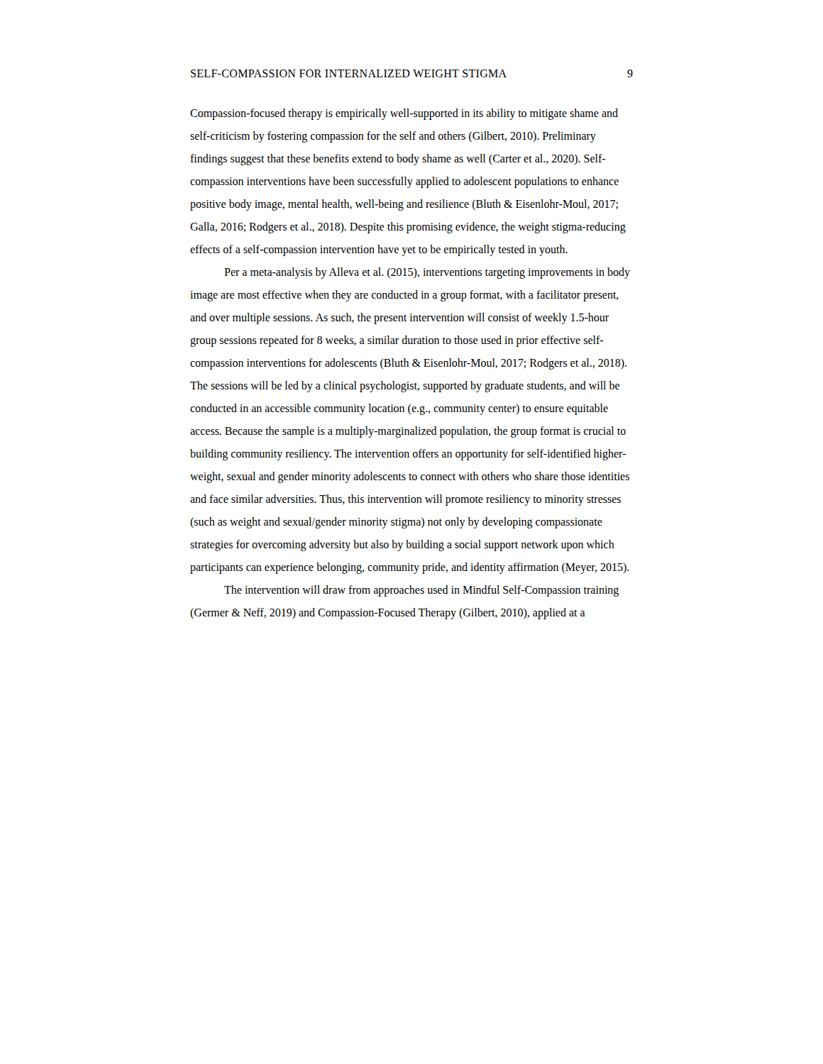Self-Compassion for Internalized Weight Stigma 9
Compassion-focused therapy is empirically well-supported in its ability to mitigate shame and self-criticism by fostering compassion for the self and others (Gilbert, 2010). Preliminary findings suggest that these benefits extend to body shame as well (Carter et al., 2020). Self-compassion interventions have been successfully applied to adolescent populations to enhance positive body image, mental health, well-being and resilience (Bluth & Eisenlohr-Moul, 2017; Galla, 2016; Rodgers et al., 2018). Despite this promising evidence, the weight stigma-reducing effects of a self-compassion intervention have yet to be empirically tested in youth.
Per a meta-analysis by Alleva et al. (2015), interventions targeting improvements in body image are most effective when they are conducted in a group format, with a facilitator present, and over multiple sessions. As such, the present intervention will consist of weekly 1.5-hour group sessions repeated for 8 weeks, a similar duration to those used in prior effective self-compassion interventions for adolescents (Bluth & Eisenlohr-Moul, 2017; Rodgers et al., 2018). The sessions will be led by a clinical psychologist, supported by graduate students, and will be conducted in an accessible community location (e.g., community center) to ensure equitable access. Because the sample is a multiply-marginalized population, the group format is crucial to building community resiliency. The intervention offers an opportunity for self-identified higher-weight, sexual and gender minority adolescents to connect with others who share those identities and face similar adversities. Thus, this intervention will promote resiliency to minority stresses (such as weight and sexual/gender minority stigma) not only by developing compassionate strategies for overcoming adversity but also by building a social support network upon which participants can experience belonging, community pride, and identity affirmation (Meyer, 2015).
The intervention will draw from approaches used in Mindful Self-Compassion training (Germer & Neff, 2019) and Compassion-Focused Therapy (Gilbert, 2010), applied at a